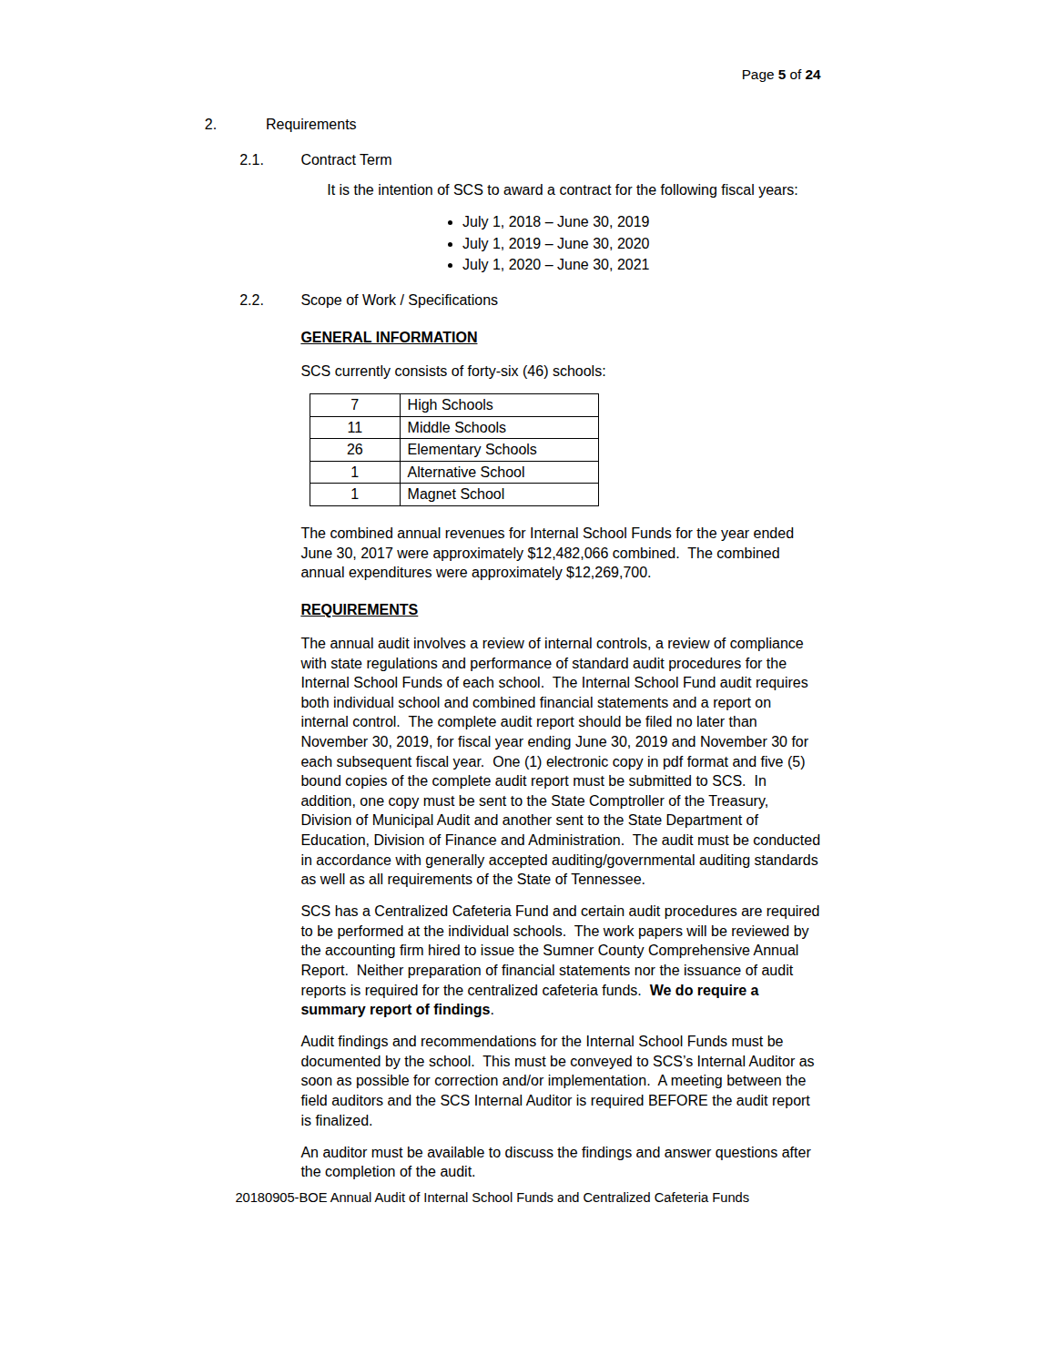Page 5 of 24
2. Requirements
2.1. Contract Term
It is the intention of SCS to award a contract for the following fiscal years:
July 1, 2018 – June 30, 2019
July 1, 2019 – June 30, 2020
July 1, 2020 – June 30, 2021
2.2. Scope of Work / Specifications
GENERAL INFORMATION
SCS currently consists of forty-six (46) schools:
| 7 | High Schools |
| 11 | Middle Schools |
| 26 | Elementary Schools |
| 1 | Alternative School |
| 1 | Magnet School |
The combined annual revenues for Internal School Funds for the year ended June 30, 2017 were approximately $12,482,066 combined. The combined annual expenditures were approximately $12,269,700.
REQUIREMENTS
The annual audit involves a review of internal controls, a review of compliance with state regulations and performance of standard audit procedures for the Internal School Funds of each school. The Internal School Fund audit requires both individual school and combined financial statements and a report on internal control. The complete audit report should be filed no later than November 30, 2019, for fiscal year ending June 30, 2019 and November 30 for each subsequent fiscal year. One (1) electronic copy in pdf format and five (5) bound copies of the complete audit report must be submitted to SCS. In addition, one copy must be sent to the State Comptroller of the Treasury, Division of Municipal Audit and another sent to the State Department of Education, Division of Finance and Administration. The audit must be conducted in accordance with generally accepted auditing/governmental auditing standards as well as all requirements of the State of Tennessee.
SCS has a Centralized Cafeteria Fund and certain audit procedures are required to be performed at the individual schools. The work papers will be reviewed by the accounting firm hired to issue the Sumner County Comprehensive Annual Report. Neither preparation of financial statements nor the issuance of audit reports is required for the centralized cafeteria funds. We do require a summary report of findings.
Audit findings and recommendations for the Internal School Funds must be documented by the school. This must be conveyed to SCS’s Internal Auditor as soon as possible for correction and/or implementation. A meeting between the field auditors and the SCS Internal Auditor is required BEFORE the audit report is finalized.
An auditor must be available to discuss the findings and answer questions after the completion of the audit.
20180905-BOE Annual Audit of Internal School Funds and Centralized Cafeteria Funds